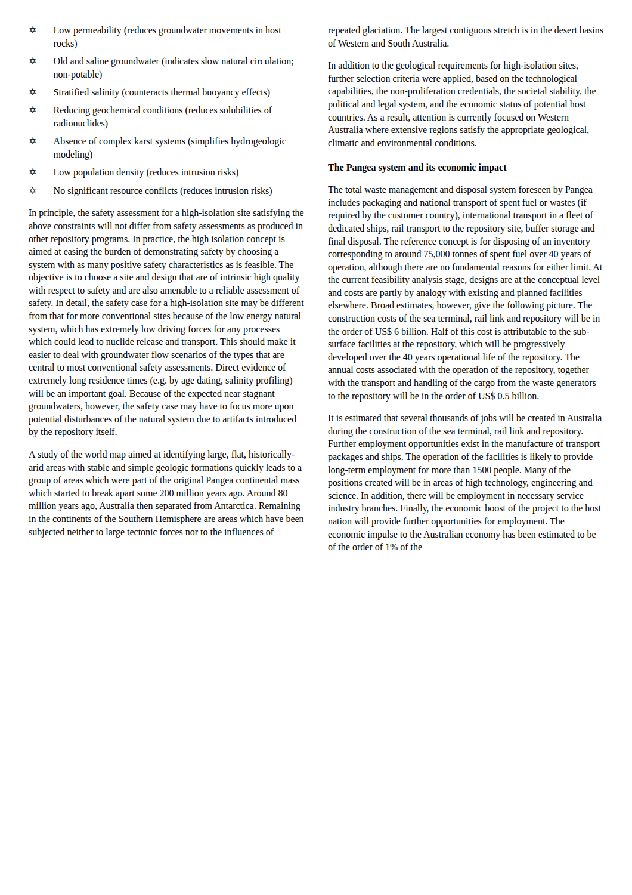Low permeability (reduces groundwater movements in host rocks)
Old and saline groundwater (indicates slow natural circulation; non-potable)
Stratified salinity (counteracts thermal buoyancy effects)
Reducing geochemical conditions (reduces solubilities of radionuclides)
Absence of complex karst systems (simplifies hydrogeologic modeling)
Low population density (reduces intrusion risks)
No significant resource conflicts (reduces intrusion risks)
In principle, the safety assessment for a high-isolation site satisfying the above constraints will not differ from safety assessments as produced in other repository programs. In practice, the high isolation concept is aimed at easing the burden of demonstrating safety by choosing a system with as many positive safety characteristics as is feasible. The objective is to choose a site and design that are of intrinsic high quality with respect to safety and are also amenable to a reliable assessment of safety. In detail, the safety case for a high-isolation site may be different from that for more conventional sites because of the low energy natural system, which has extremely low driving forces for any processes which could lead to nuclide release and transport. This should make it easier to deal with groundwater flow scenarios of the types that are central to most conventional safety assessments. Direct evidence of extremely long residence times (e.g. by age dating, salinity profiling) will be an important goal. Because of the expected near stagnant groundwaters, however, the safety case may have to focus more upon potential disturbances of the natural system due to artifacts introduced by the repository itself.
A study of the world map aimed at identifying large, flat, historically-arid areas with stable and simple geologic formations quickly leads to a group of areas which were part of the original Pangea continental mass which started to break apart some 200 million years ago. Around 80 million years ago, Australia then separated from Antarctica. Remaining in the continents of the Southern Hemisphere are areas which have been subjected neither to large tectonic forces nor to the influences of repeated glaciation. The largest contiguous stretch is in the desert basins of Western and South Australia.
In addition to the geological requirements for high-isolation sites, further selection criteria were applied, based on the technological capabilities, the non-proliferation credentials, the societal stability, the political and legal system, and the economic status of potential host countries. As a result, attention is currently focused on Western Australia where extensive regions satisfy the appropriate geological, climatic and environmental conditions.
The Pangea system and its economic impact
The total waste management and disposal system foreseen by Pangea includes packaging and national transport of spent fuel or wastes (if required by the customer country), international transport in a fleet of dedicated ships, rail transport to the repository site, buffer storage and final disposal. The reference concept is for disposing of an inventory corresponding to around 75,000 tonnes of spent fuel over 40 years of operation, although there are no fundamental reasons for either limit. At the current feasibility analysis stage, designs are at the conceptual level and costs are partly by analogy with existing and planned facilities elsewhere. Broad estimates, however, give the following picture. The construction costs of the sea terminal, rail link and repository will be in the order of US$ 6 billion. Half of this cost is attributable to the sub-surface facilities at the repository, which will be progressively developed over the 40 years operational life of the repository. The annual costs associated with the operation of the repository, together with the transport and handling of the cargo from the waste generators to the repository will be in the order of US$ 0.5 billion.
It is estimated that several thousands of jobs will be created in Australia during the construction of the sea terminal, rail link and repository. Further employment opportunities exist in the manufacture of transport packages and ships. The operation of the facilities is likely to provide long-term employment for more than 1500 people. Many of the positions created will be in areas of high technology, engineering and science. In addition, there will be employment in necessary service industry branches. Finally, the economic boost of the project to the host nation will provide further opportunities for employment. The economic impulse to the Australian economy has been estimated to be of the order of 1% of the